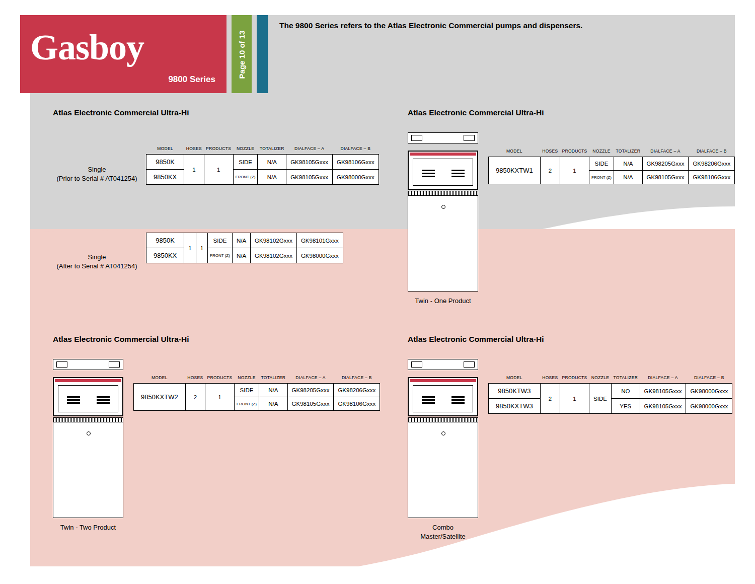Gasboy
9800 Series
Page 10 of 13
The 9800 Series refers to the Atlas Electronic Commercial pumps and dispensers.
Atlas Electronic Commercial Ultra-Hi
Single
(Prior to Serial # AT041254)
| MODEL | HOSES | PRODUCTS | NOZZLE | TOTALIZER | DIALFACE – A | DIALFACE – B |
| --- | --- | --- | --- | --- | --- | --- |
| 9850K | 1 | 1 | SIDE | N/A | GK98105Gxxx | GK98106Gxxx |
| 9850KX | FRONT (Z) | N/A | GK98105Gxxx | GK98000Gxxx |
Single
(After to Serial # AT041254)
| 9850K | 1 | 1 | SIDE | N/A | GK98102Gxxx | GK98101Gxxx |
| 9850KX | FRONT (Z) | N/A | GK98102Gxxx | GK98000Gxxx |
Atlas Electronic Commercial Ultra-Hi
Twin - One Product
| MODEL | HOSES | PRODUCTS | NOZZLE | TOTALIZER | DIALFACE – A | DIALFACE – B |
| --- | --- | --- | --- | --- | --- | --- |
| 9850KXTW1 | 2 | 1 | SIDE | N/A | GK98205Gxxx | GK98206Gxxx |
| FRONT (Z) | N/A | GK98105Gxxx | GK98106Gxxx |
Atlas Electronic Commercial Ultra-Hi
Twin - Two Product
| MODEL | HOSES | PRODUCTS | NOZZLE | TOTALIZER | DIALFACE – A | DIALFACE – B |
| --- | --- | --- | --- | --- | --- | --- |
| 9850KXTW2 | 2 | 1 | SIDE | N/A | GK98205Gxxx | GK98206Gxxx |
| FRONT (Z) | N/A | GK98105Gxxx | GK98106Gxxx |
Atlas Electronic Commercial Ultra-Hi
Combo
Master/Satellite
| MODEL | HOSES | PRODUCTS | NOZZLE | TOTALIZER | DIALFACE – A | DIALFACE – B |
| --- | --- | --- | --- | --- | --- | --- |
| 9850KTW3 | 2 | 1 | SIDE | NO | GK98105Gxxx | GK98000Gxxx |
| 9850KXTW3 | YES | GK98105Gxxx | GK98000Gxxx |